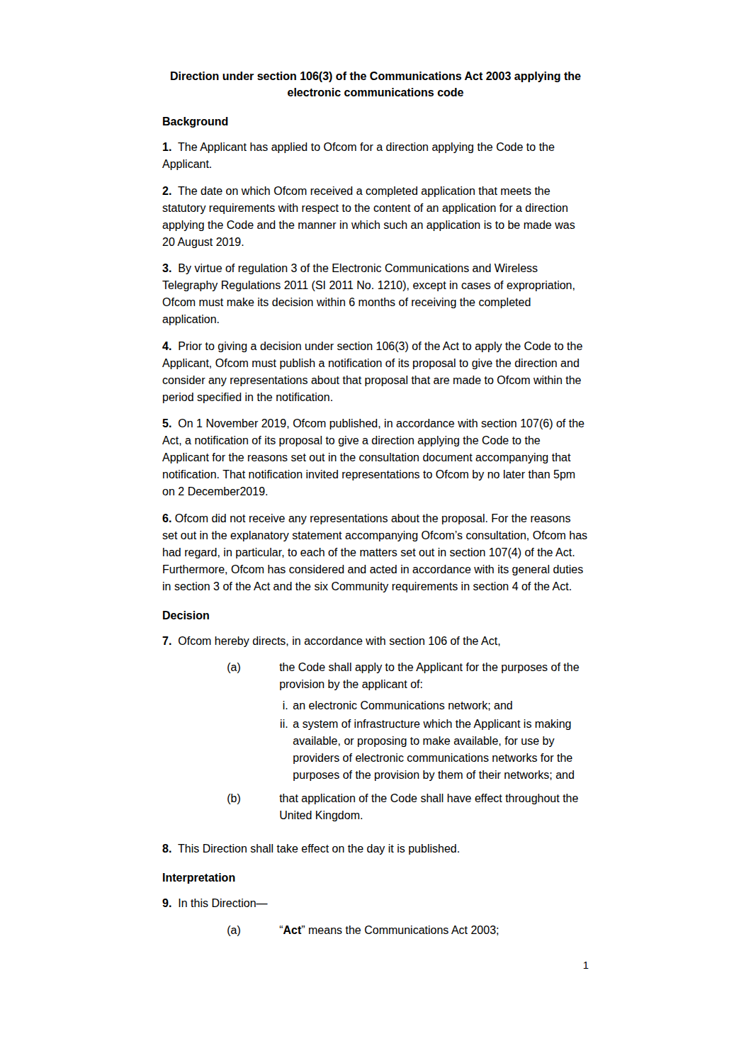Direction under section 106(3) of the Communications Act 2003 applying the electronic communications code
Background
1. The Applicant has applied to Ofcom for a direction applying the Code to the Applicant.
2. The date on which Ofcom received a completed application that meets the statutory requirements with respect to the content of an application for a direction applying the Code and the manner in which such an application is to be made was 20 August 2019.
3. By virtue of regulation 3 of the Electronic Communications and Wireless Telegraphy Regulations 2011 (SI 2011 No. 1210), except in cases of expropriation, Ofcom must make its decision within 6 months of receiving the completed application.
4. Prior to giving a decision under section 106(3) of the Act to apply the Code to the Applicant, Ofcom must publish a notification of its proposal to give the direction and consider any representations about that proposal that are made to Ofcom within the period specified in the notification.
5. On 1 November 2019, Ofcom published, in accordance with section 107(6) of the Act, a notification of its proposal to give a direction applying the Code to the Applicant for the reasons set out in the consultation document accompanying that notification. That notification invited representations to Ofcom by no later than 5pm on 2 December2019.
6. Ofcom did not receive any representations about the proposal. For the reasons set out in the explanatory statement accompanying Ofcom’s consultation, Ofcom has had regard, in particular, to each of the matters set out in section 107(4) of the Act. Furthermore, Ofcom has considered and acted in accordance with its general duties in section 3 of the Act and the six Community requirements in section 4 of the Act.
Decision
7. Ofcom hereby directs, in accordance with section 106 of the Act,
(a) the Code shall apply to the Applicant for the purposes of the provision by the applicant of:
i. an electronic Communications network; and
ii. a system of infrastructure which the Applicant is making available, or proposing to make available, for use by providers of electronic communications networks for the purposes of the provision by them of their networks; and
(b) that application of the Code shall have effect throughout the United Kingdom.
8. This Direction shall take effect on the day it is published.
Interpretation
9. In this Direction—
(a) “Act” means the Communications Act 2003;
1